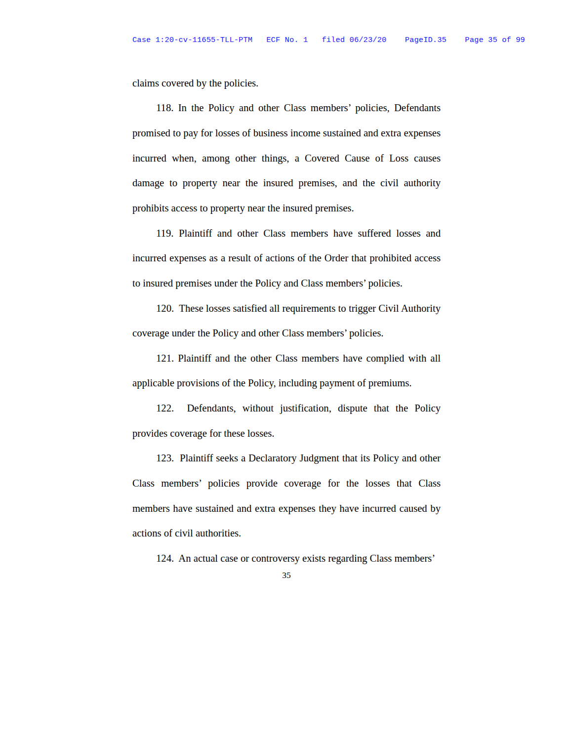Case 1:20-cv-11655-TLL-PTM ECF No. 1 filed 06/23/20 PageID.35 Page 35 of 99
claims covered by the policies.
118. In the Policy and other Class members’ policies, Defendants promised to pay for losses of business income sustained and extra expenses incurred when, among other things, a Covered Cause of Loss causes damage to property near the insured premises, and the civil authority prohibits access to property near the insured premises.
119. Plaintiff and other Class members have suffered losses and incurred expenses as a result of actions of the Order that prohibited access to insured premises under the Policy and Class members’ policies.
120. These losses satisfied all requirements to trigger Civil Authority coverage under the Policy and other Class members’ policies.
121. Plaintiff and the other Class members have complied with all applicable provisions of the Policy, including payment of premiums.
122. Defendants, without justification, dispute that the Policy provides coverage for these losses.
123. Plaintiff seeks a Declaratory Judgment that its Policy and other Class members’ policies provide coverage for the losses that Class members have sustained and extra expenses they have incurred caused by actions of civil authorities.
124. An actual case or controversy exists regarding Class members’
35